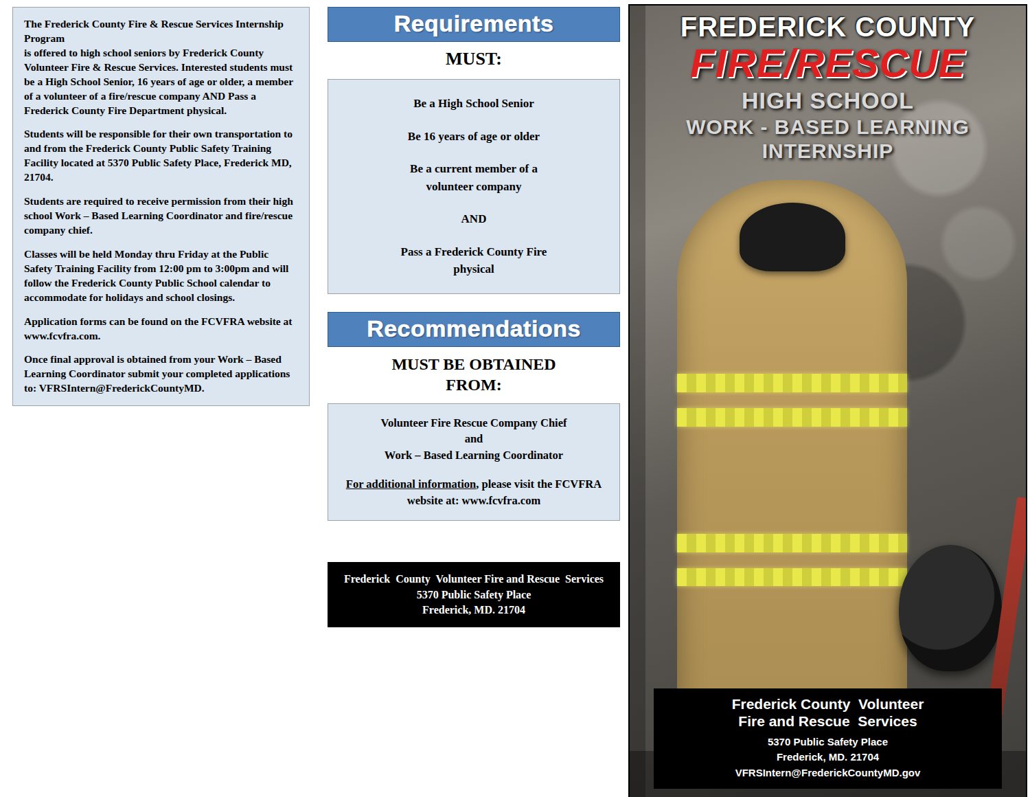The Frederick County Fire & Rescue Services Internship Program
is offered to high school seniors by Frederick County Volunteer Fire & Rescue Services. Interested students must be a High School Senior, 16 years of age or older, a member of a volunteer of a fire/rescue company AND Pass a Frederick County Fire Department physical.
Students will be responsible for their own transportation to and from the Frederick County Public Safety Training Facility located at 5370 Public Safety Place, Frederick MD, 21704.
Students are required to receive permission from their high school Work – Based Learning Coordinator and fire/rescue company chief.
Classes will be held Monday thru Friday at the Public Safety Training Facility from 12:00 pm to 3:00pm and will follow the Frederick County Public School calendar to accommodate for holidays and school closings.
Application forms can be found on the FCVFRA website at www.fcvfra.com.
Once final approval is obtained from your Work – Based Learning Coordinator submit your completed applications to: VFRSIntern@FrederickCountyMD.
Requirements
MUST:
Be a High School Senior
Be 16 years of age or older
Be a current member of a
volunteer company
AND
Pass a Frederick County Fire
physical
Recommendations
MUST BE OBTAINED
FROM:
Volunteer Fire Rescue Company Chief
and
Work – Based Learning Coordinator
For additional information, please visit the FCVFRA
website at: www.fcvfra.com
Frederick County Volunteer Fire and Rescue Services
5370 Public Safety Place
Frederick, MD. 21704
FREDERICK COUNTY
FIRE/RESCUE
HIGH SCHOOL
WORK - BASED LEARNING
INTERNSHIP
Frederick County Volunteer
Fire and Rescue Services
5370 Public Safety Place
Frederick, MD. 21704
VFRSIntern@FrederickCountyMD.gov